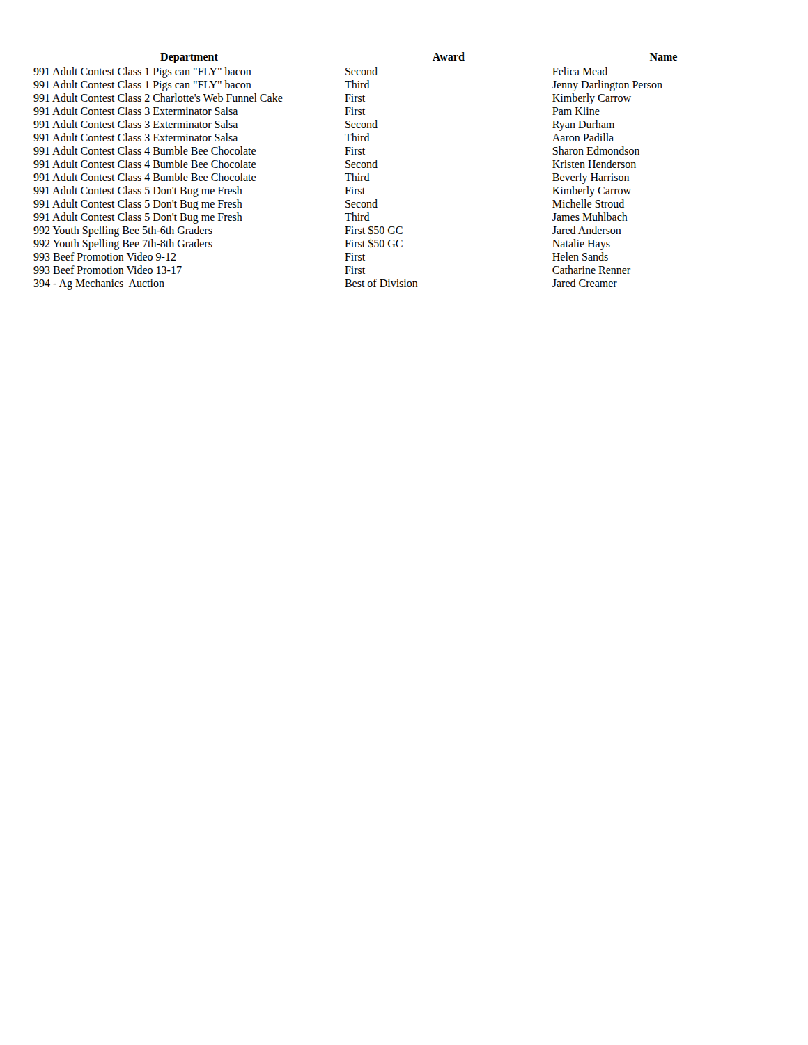| Department | Award | Name |
| --- | --- | --- |
| 991 Adult Contest Class 1 Pigs can "FLY" bacon | Second | Felica Mead |
| 991 Adult Contest Class 1 Pigs can "FLY" bacon | Third | Jenny Darlington Person |
| 991 Adult Contest Class 2 Charlotte's Web Funnel Cake | First | Kimberly Carrow |
| 991 Adult Contest Class 3 Exterminator Salsa | First | Pam Kline |
| 991 Adult Contest Class 3 Exterminator Salsa | Second | Ryan Durham |
| 991 Adult Contest Class 3 Exterminator Salsa | Third | Aaron Padilla |
| 991 Adult Contest Class 4 Bumble Bee Chocolate | First | Sharon Edmondson |
| 991 Adult Contest Class 4 Bumble Bee Chocolate | Second | Kristen Henderson |
| 991 Adult Contest Class 4 Bumble Bee Chocolate | Third | Beverly Harrison |
| 991 Adult Contest Class 5 Don't Bug me Fresh | First | Kimberly Carrow |
| 991 Adult Contest Class 5 Don't Bug me Fresh | Second | Michelle Stroud |
| 991 Adult Contest Class 5 Don't Bug me Fresh | Third | James Muhlbach |
| 992 Youth Spelling Bee 5th-6th Graders | First $50 GC | Jared Anderson |
| 992 Youth Spelling Bee 7th-8th Graders | First $50 GC | Natalie Hays |
| 993 Beef Promotion Video 9-12 | First | Helen Sands |
| 993 Beef Promotion Video 13-17 | First | Catharine Renner |
| 394 - Ag Mechanics Auction | Best of Division | Jared Creamer |